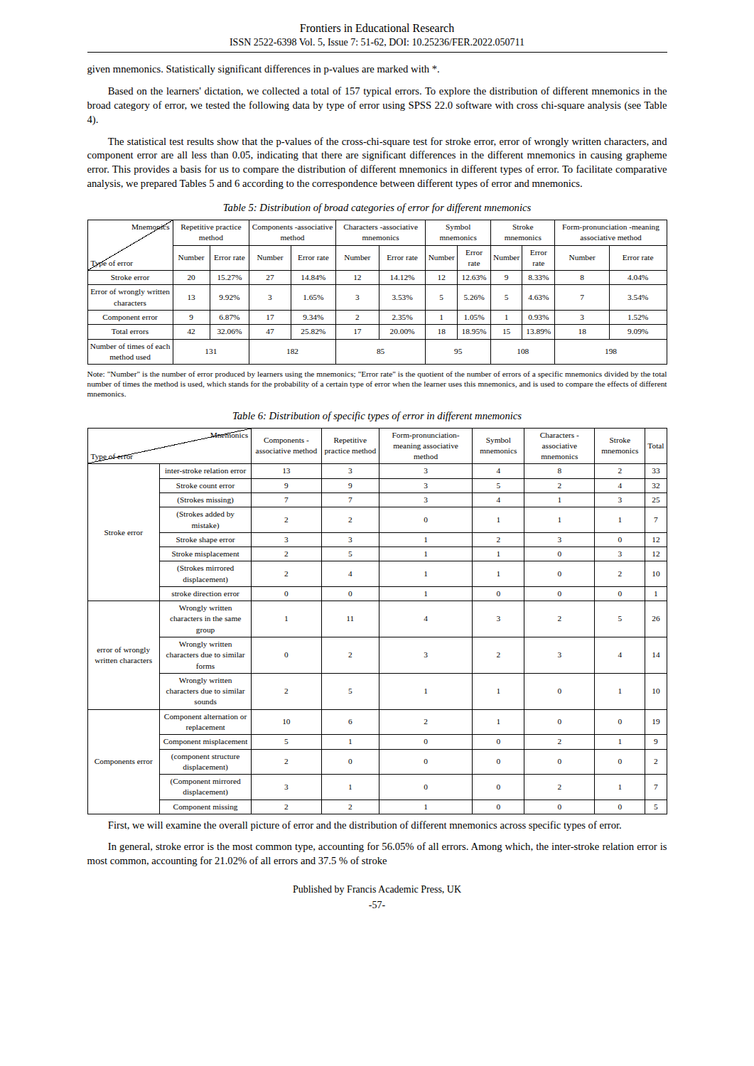Frontiers in Educational Research
ISSN 2522-6398 Vol. 5, Issue 7: 51-62, DOI: 10.25236/FER.2022.050711
given mnemonics. Statistically significant differences in p-values are marked with *.
Based on the learners' dictation, we collected a total of 157 typical errors. To explore the distribution of different mnemonics in the broad category of error, we tested the following data by type of error using SPSS 22.0 software with cross chi-square analysis (see Table 4).
The statistical test results show that the p-values of the cross-chi-square test for stroke error, error of wrongly written characters, and component error are all less than 0.05, indicating that there are significant differences in the different mnemonics in causing grapheme error. This provides a basis for us to compare the distribution of different mnemonics in different types of error. To facilitate comparative analysis, we prepared Tables 5 and 6 according to the correspondence between different types of error and mnemonics.
Table 5: Distribution of broad categories of error for different mnemonics
| Mnemonics Type of error | Repetitive practice method | Components -associative method | Characters -associative mnemonics | Symbol mnemonics | Stroke mnemonics | Form-pronunciation -meaning associative method |
| Number | Error rate | Number | Error rate | Number | Error rate | Number | Error rate | Number | Error rate | Number | Error rate |
| Stroke error | 20 | 15.27% | 27 | 14.84% | 12 | 14.12% | 12 | 12.63% | 9 | 8.33% | 8 | 4.04% |
| Error of wrongly written characters | 13 | 9.92% | 3 | 1.65% | 3 | 3.53% | 5 | 5.26% | 5 | 4.63% | 7 | 3.54% |
| Component error | 9 | 6.87% | 17 | 9.34% | 2 | 2.35% | 1 | 1.05% | 1 | 0.93% | 3 | 1.52% |
| Total errors | 42 | 32.06% | 47 | 25.82% | 17 | 20.00% | 18 | 18.95% | 15 | 13.89% | 18 | 9.09% |
| Number of times of each method used | 131 | 182 | 85 | 95 | 108 | 198 |
Note: "Number" is the number of error produced by learners using the mnemonics; "Error rate" is the quotient of the number of errors of a specific mnemonics divided by the total number of times the method is used, which stands for the probability of a certain type of error when the learner uses this mnemonics, and is used to compare the effects of different mnemonics.
Table 6: Distribution of specific types of error in different mnemonics
| Mnemonics Type of error | Components -associative method | Repetitive practice method | Form-pronunciation-meaning associative method | Symbol mnemonics | Characters -associative mnemonics | Stroke mnemonics | Total |
| Stroke error | inter-stroke relation error | 13 | 3 | 3 | 4 | 8 | 2 | 33 |
| Stroke count error | 9 | 9 | 3 | 5 | 2 | 4 | 32 |
| (Strokes missing) | 7 | 7 | 3 | 4 | 1 | 3 | 25 |
| (Strokes added by mistake) | 2 | 2 | 0 | 1 | 1 | 1 | 7 |
| Stroke shape error | 3 | 3 | 1 | 2 | 3 | 0 | 12 |
| Stroke misplacement | 2 | 5 | 1 | 1 | 0 | 3 | 12 |
| (Strokes mirrored displacement) | 2 | 4 | 1 | 1 | 0 | 2 | 10 |
| stroke direction error | 0 | 0 | 1 | 0 | 0 | 0 | 1 |
| error of wrongly written characters | Wrongly written characters in the same group | 1 | 11 | 4 | 3 | 2 | 5 | 26 |
| Wrongly written characters due to similar forms | 0 | 2 | 3 | 2 | 3 | 4 | 14 |
| Wrongly written characters due to similar sounds | 2 | 5 | 1 | 1 | 0 | 1 | 10 |
| Components error | Component alternation or replacement | 10 | 6 | 2 | 1 | 0 | 0 | 19 |
| Component misplacement | 5 | 1 | 0 | 0 | 2 | 1 | 9 |
| (component structure displacement) | 2 | 0 | 0 | 0 | 0 | 0 | 2 |
| (Component mirrored displacement) | 3 | 1 | 0 | 0 | 2 | 1 | 7 |
| Component missing | 2 | 2 | 1 | 0 | 0 | 0 | 5 |
First, we will examine the overall picture of error and the distribution of different mnemonics across specific types of error.
In general, stroke error is the most common type, accounting for 56.05% of all errors. Among which, the inter-stroke relation error is most common, accounting for 21.02% of all errors and 37.5 % of stroke
Published by Francis Academic Press, UK
-57-